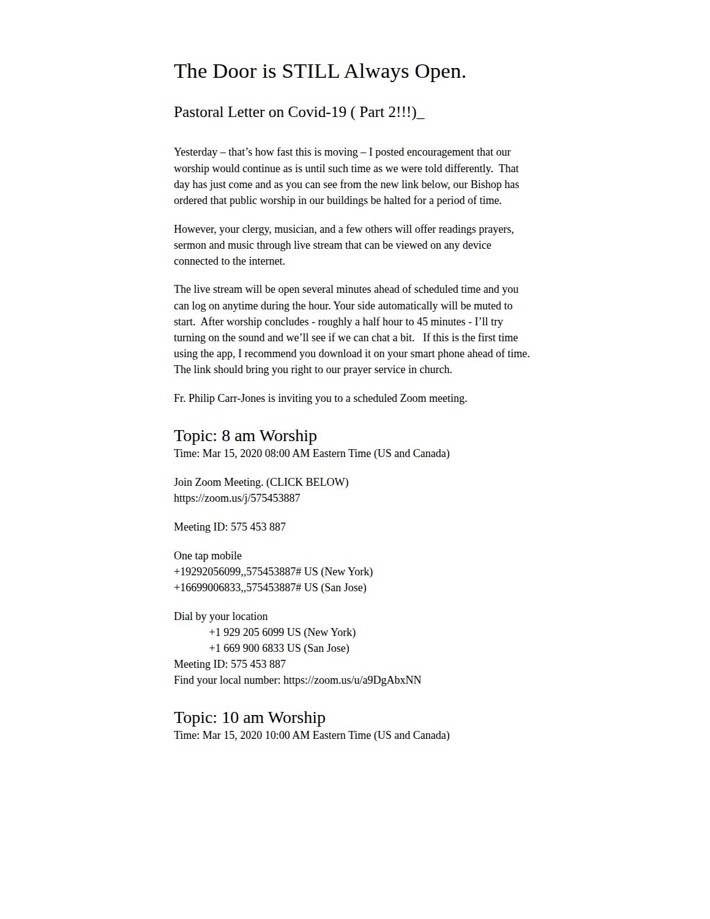The Door is STILL Always Open.
Pastoral Letter on Covid-19 ( Part 2!!!)_
Yesterday – that’s how fast this is moving – I posted encouragement that our worship would continue as is until such time as we were told differently. That day has just come and as you can see from the new link below, our Bishop has ordered that public worship in our buildings be halted for a period of time.
However, your clergy, musician, and a few others will offer readings prayers, sermon and music through live stream that can be viewed on any device connected to the internet.
The live stream will be open several minutes ahead of scheduled time and you can log on anytime during the hour. Your side automatically will be muted to start. After worship concludes - roughly a half hour to 45 minutes - I’ll try turning on the sound and we’ll see if we can chat a bit. If this is the first time using the app, I recommend you download it on your smart phone ahead of time. The link should bring you right to our prayer service in church.
Fr. Philip Carr-Jones is inviting you to a scheduled Zoom meeting.
Topic: 8 am Worship
Time: Mar 15, 2020 08:00 AM Eastern Time (US and Canada)
Join Zoom Meeting. (CLICK BELOW)
https://zoom.us/j/575453887
Meeting ID: 575 453 887
One tap mobile
+19292056099,,575453887# US (New York)
+16699006833,,575453887# US (San Jose)
Dial by your location
+1 929 205 6099 US (New York)
+1 669 900 6833 US (San Jose)
Meeting ID: 575 453 887
Find your local number: https://zoom.us/u/a9DgAbxNN
Topic: 10 am Worship
Time: Mar 15, 2020 10:00 AM Eastern Time (US and Canada)